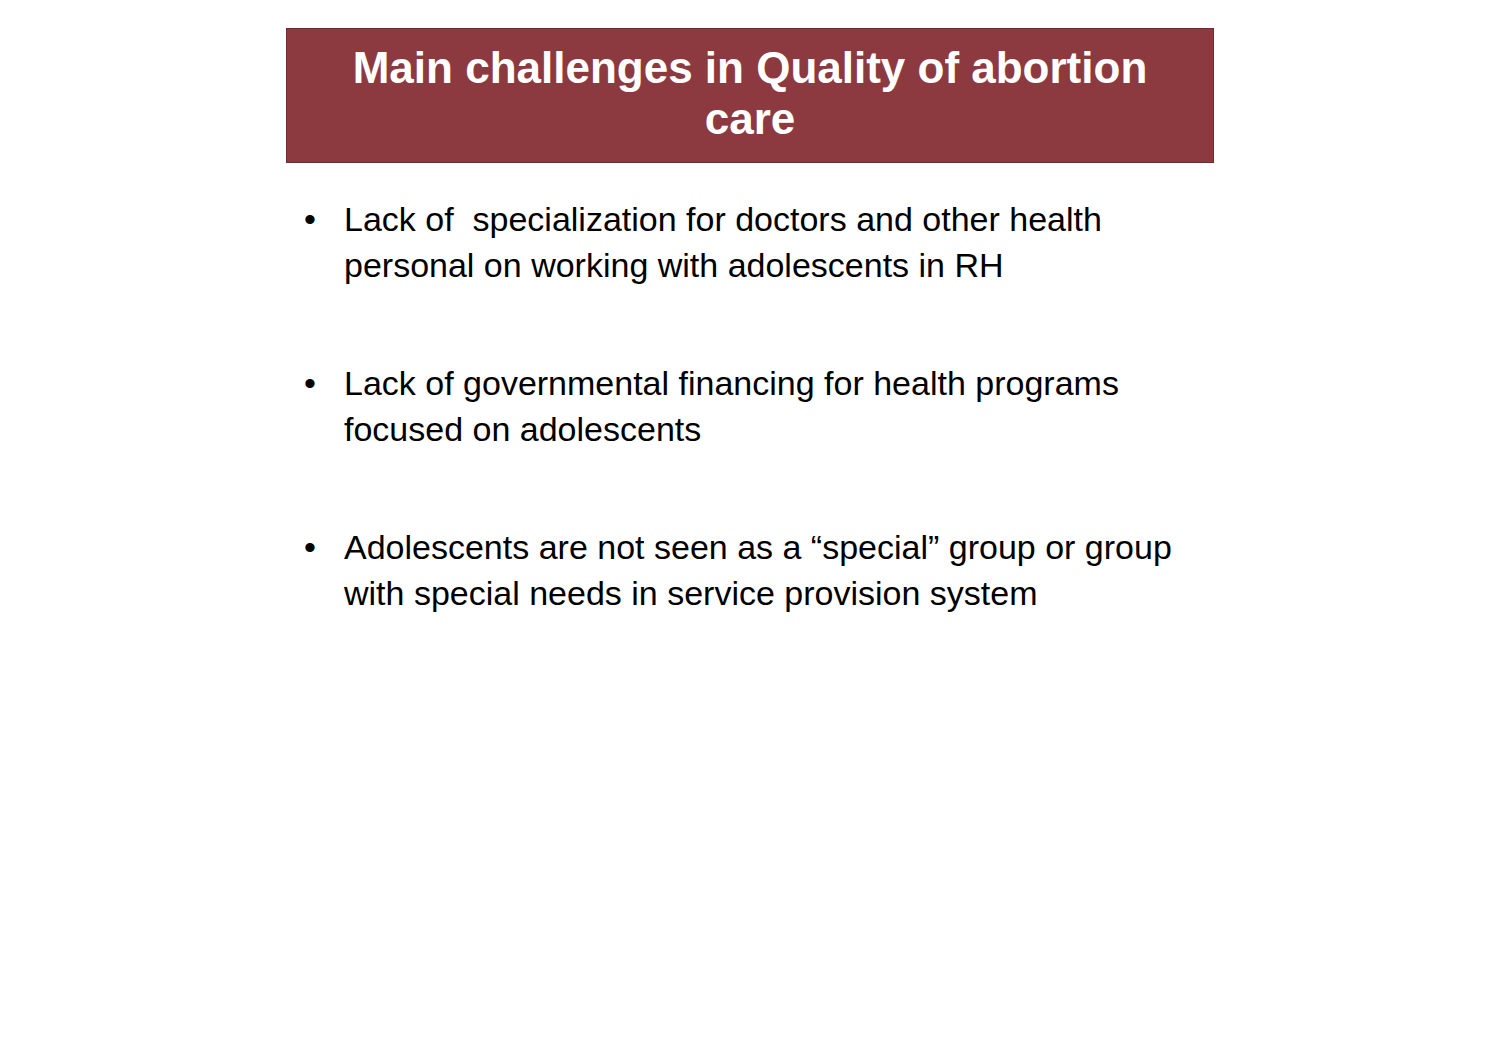Main challenges in Quality of abortion care
Lack of specialization for doctors and other health personal on working with adolescents in RH
Lack of governmental financing for health programs focused on adolescents
Adolescents are not seen as a “special” group or group with special needs in service provision system